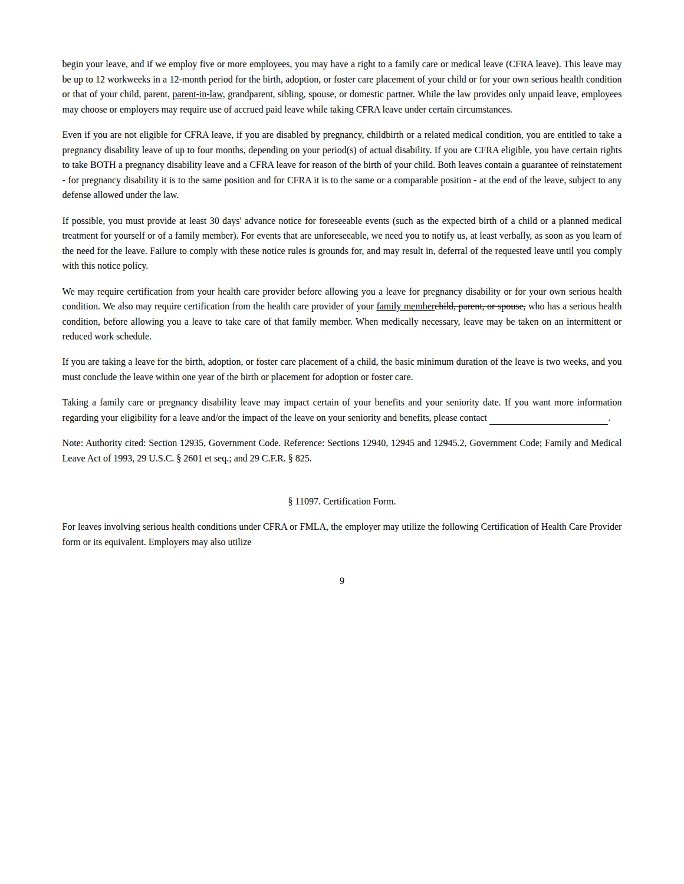begin your leave, and if we employ five or more employees, you may have a right to a family care or medical leave (CFRA leave). This leave may be up to 12 workweeks in a 12-month period for the birth, adoption, or foster care placement of your child or for your own serious health condition or that of your child, parent, parent-in-law, grandparent, sibling, spouse, or domestic partner. While the law provides only unpaid leave, employees may choose or employers may require use of accrued paid leave while taking CFRA leave under certain circumstances.
Even if you are not eligible for CFRA leave, if you are disabled by pregnancy, childbirth or a related medical condition, you are entitled to take a pregnancy disability leave of up to four months, depending on your period(s) of actual disability. If you are CFRA eligible, you have certain rights to take BOTH a pregnancy disability leave and a CFRA leave for reason of the birth of your child. Both leaves contain a guarantee of reinstatement - for pregnancy disability it is to the same position and for CFRA it is to the same or a comparable position - at the end of the leave, subject to any defense allowed under the law.
If possible, you must provide at least 30 days' advance notice for foreseeable events (such as the expected birth of a child or a planned medical treatment for yourself or of a family member). For events that are unforeseeable, we need you to notify us, at least verbally, as soon as you learn of the need for the leave. Failure to comply with these notice rules is grounds for, and may result in, deferral of the requested leave until you comply with this notice policy.
We may require certification from your health care provider before allowing you a leave for pregnancy disability or for your own serious health condition. We also may require certification from the health care provider of your family member child, parent, or spouse, who has a serious health condition, before allowing you a leave to take care of that family member. When medically necessary, leave may be taken on an intermittent or reduced work schedule.
If you are taking a leave for the birth, adoption, or foster care placement of a child, the basic minimum duration of the leave is two weeks, and you must conclude the leave within one year of the birth or placement for adoption or foster care.
Taking a family care or pregnancy disability leave may impact certain of your benefits and your seniority date. If you want more information regarding your eligibility for a leave and/or the impact of the leave on your seniority and benefits, please contact .
Note: Authority cited: Section 12935, Government Code. Reference: Sections 12940, 12945 and 12945.2, Government Code; Family and Medical Leave Act of 1993, 29 U.S.C. § 2601 et seq.; and 29 C.F.R. § 825.
§ 11097. Certification Form.
For leaves involving serious health conditions under CFRA or FMLA, the employer may utilize the following Certification of Health Care Provider form or its equivalent. Employers may also utilize
9